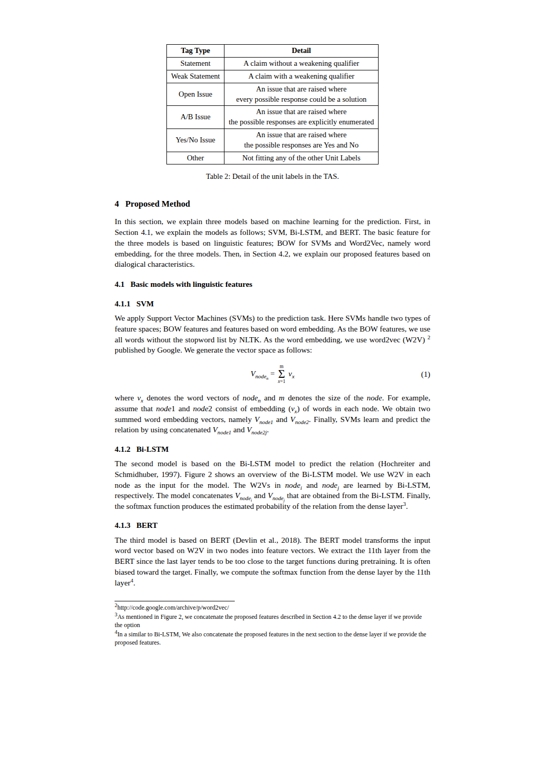| Tag Type | Detail |
| --- | --- |
| Statement | A claim without a weakening qualifier |
| Weak Statement | A claim with a weakening qualifier |
| Open Issue | An issue that are raised where every possible response could be a solution |
| A/B Issue | An issue that are raised where the possible responses are explicitly enumerated |
| Yes/No Issue | An issue that are raised where the possible responses are Yes and No |
| Other | Not fitting any of the other Unit Labels |
Table 2: Detail of the unit labels in the TAS.
4 Proposed Method
In this section, we explain three models based on machine learning for the prediction. First, in Section 4.1, we explain the models as follows; SVM, Bi-LSTM, and BERT. The basic feature for the three models is based on linguistic features; BOW for SVMs and Word2Vec, namely word embedding, for the three models. Then, in Section 4.2, we explain our proposed features based on dialogical characteristics.
4.1 Basic models with linguistic features
4.1.1 SVM
We apply Support Vector Machines (SVMs) to the prediction task. Here SVMs handle two types of feature spaces; BOW features and features based on word embedding. As the BOW features, we use all words without the stopword list by NLTK. As the word embedding, we use word2vec (W2V) 2 published by Google. We generate the vector space as follows:
Vnoden = mΣx=1 vx (1)
where vx denotes the word vectors of noden and m denotes the size of the node. For example, assume that node1 and node2 consist of embedding (vx) of words in each node. We obtain two summed word embedding vectors, namely Vnode1 and Vnode2. Finally, SVMs learn and predict the relation by using concatenated Vnode1 and Vnode2j.
4.1.2 Bi-LSTM
The second model is based on the Bi-LSTM model to predict the relation (Hochreiter and Schmidhuber, 1997). Figure 2 shows an overview of the Bi-LSTM model. We use W2V in each node as the input for the model. The W2Vs in nodei and nodej are learned by Bi-LSTM, respectively. The model concatenates Vnodei and Vnodej that are obtained from the Bi-LSTM. Finally, the softmax function produces the estimated probability of the relation from the dense layer3.
4.1.3 BERT
The third model is based on BERT (Devlin et al., 2018). The BERT model transforms the input word vector based on W2V in two nodes into feature vectors. We extract the 11th layer from the BERT since the last layer tends to be too close to the target functions during pretraining. It is often biased toward the target. Finally, we compute the softmax function from the dense layer by the 11th layer4.
2http://code.google.com/archive/p/word2vec/
3As mentioned in Figure 2, we concatenate the proposed features described in Section 4.2 to the dense layer if we provide the option
4In a similar to Bi-LSTM, We also concatenate the proposed features in the next section to the dense layer if we provide the proposed features.